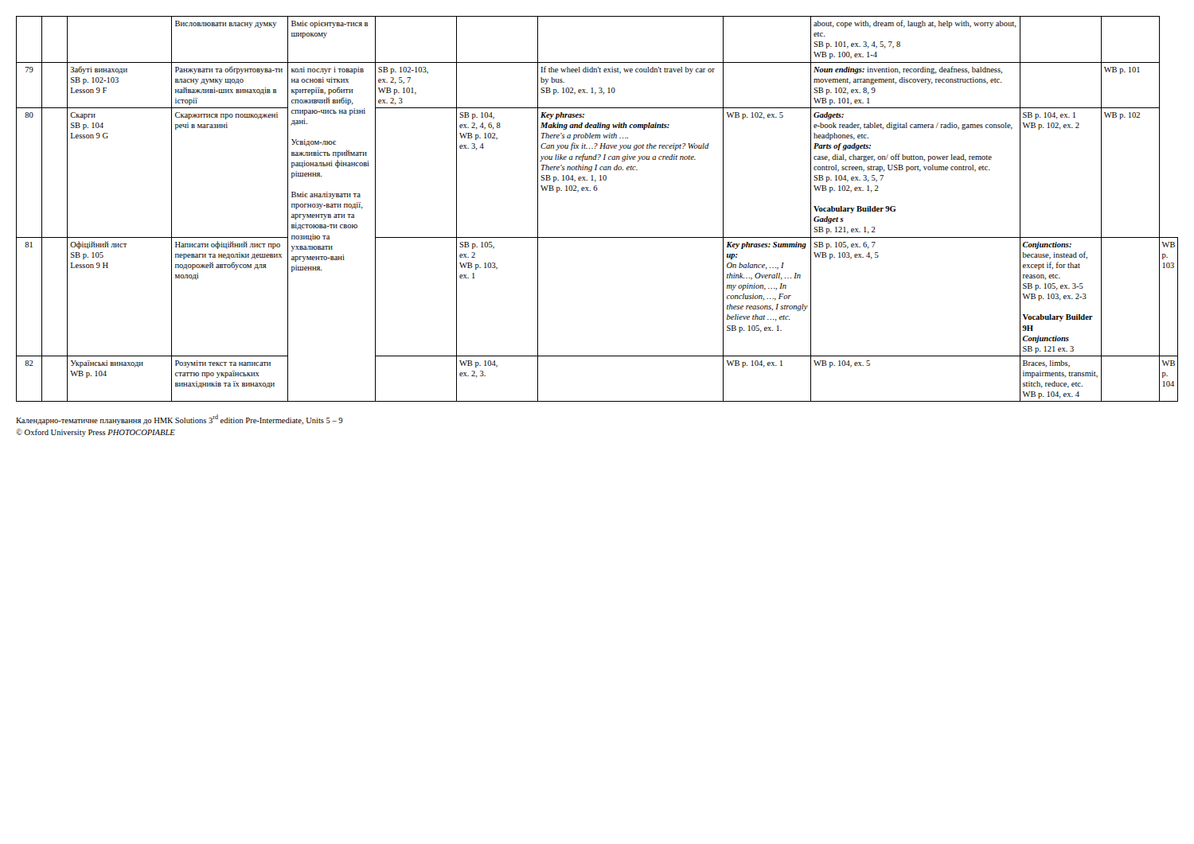| | | | Висловлювати власну думку | Вміє орієнтува-тися в широкому | | | | | about, cope with, dream of, laugh at, help with, worry about, etc. SB p. 101, ex. 3, 4, 5, 7, 8 WB p. 100, ex. 1-4 | | |
| 79 | | Забуті винаходи SB p. 102-103 Lesson 9 F | Ранжувати та обґрунтовува-ти власну думку щодо найважливі-ших винаходів в історії | колі послуг і товарів на основі чітких критеріїв, робити споживчий вибір, спираю-чись на різні дані. Усвідом-лює важливість приймати раціональні фінансові рішення. Вміє аналізувати та прогнозу-вати події, аргументув ати та відстоюва-ти свою позицію та ухвалювати аргументо-вані рішення. | SB p. 102-103, ex. 2, 5, 7 WB p. 101, ex. 2, 3 | | If the wheel didn't exist, we couldn't travel by car or by bus. SB p. 102, ex. 1, 3, 10 | | Noun endings: invention, recording, deafness, baldness, movement, arrangement, discovery, reconstructions, etc. SB p. 102, ex. 8, 9 WB p. 101, ex. 1 | | WB p. 101 |
| 80 | | Скарги SB p. 104 Lesson 9 G | Скаржитися про пошкоджені речі в магазині | | SB p. 104, ex. 2, 4, 6, 8 WB p. 102, ex. 3, 4 | Key phrases: Making and dealing with complaints: There's a problem with …. Can you fix it…? Have you got the receipt? Would you like a refund? I can give you a credit note. There's nothing I can do. etc. SB p. 104, ex. 1, 10 WB p. 102, ex. 6 | WB p. 102, ex. 5 | Gadgets: e-book reader, tablet, digital camera / radio, games console, headphones, etc. Parts of gadgets: case, dial, charger, on/ off button, power lead, remote control, screen, strap, USB port, volume control, etc. SB p. 104, ex. 3, 5, 7 WB p. 102, ex. 1, 2 Vocabulary Builder 9G Gadget s SB p. 121, ex. 1, 2 | SB p. 104, ex. 1 WB p. 102, ex. 2 | WB p. 102 |
| 81 | | Офіційний лист SB p. 105 Lesson 9 H | Написати офіційний лист про переваги та недоліки дешевих подорожей автобусом для молоді | | SB p. 105, ex. 2 WB p. 103, ex. 1 | | Key phrases: Summing up: On balance, …, I think…, Overall, … In my opinion, …, In conclusion, …, For these reasons, I strongly believe that …, etc. SB p. 105, ex. 1. | SB p. 105, ex. 6, 7 WB p. 103, ex. 4, 5 | Conjunctions: because, instead of, except if, for that reason, etc. SB p. 105, ex. 3-5 WB p. 103, ex. 2-3 Vocabulary Builder 9H Conjunctions SB p. 121 ex. 3 | | WB p. 103 |
| 82 | | Українські винаходи WB p. 104 | Розуміти текст та написати статтю про українських винахідників та їх винаходи | | WB p. 104, ex. 2, 3. | | WB p. 104, ex. 1 | WB p. 104, ex. 5 | Braces, limbs, impairments, transmit, stitch, reduce, etc. WB p. 104, ex. 4 | | WB p. 104 |
Календарно-тематичне планування до НМК Solutions 3rd edition Pre-Intermediate, Units 5 – 9
© Oxford University Press PHOTOCOPIABLE